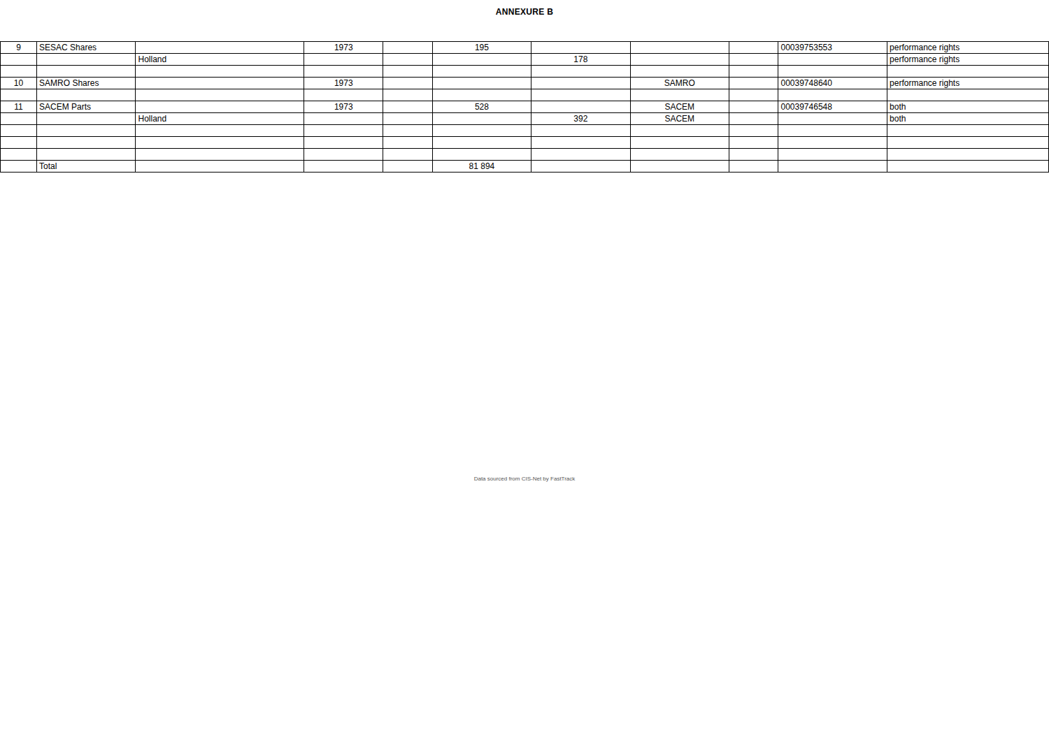ANNEXURE B
| 9 | SESAC Shares | | 1973 | | 195 | | | | 00039753553 | performance rights |
| | | Holland | | | | 178 | | | | performance rights |
| 10 | SAMRO Shares | | 1973 | | | | SAMRO | | 00039748640 | performance rights |
| 11 | SACEM Parts | | 1973 | | 528 | | SACEM | | 00039746548 | both |
| | | Holland | | | | 392 | SACEM | | | both |
| | Total | | | | 81 894 | | | | | |
Data sourced from CIS-Net by FastTrack